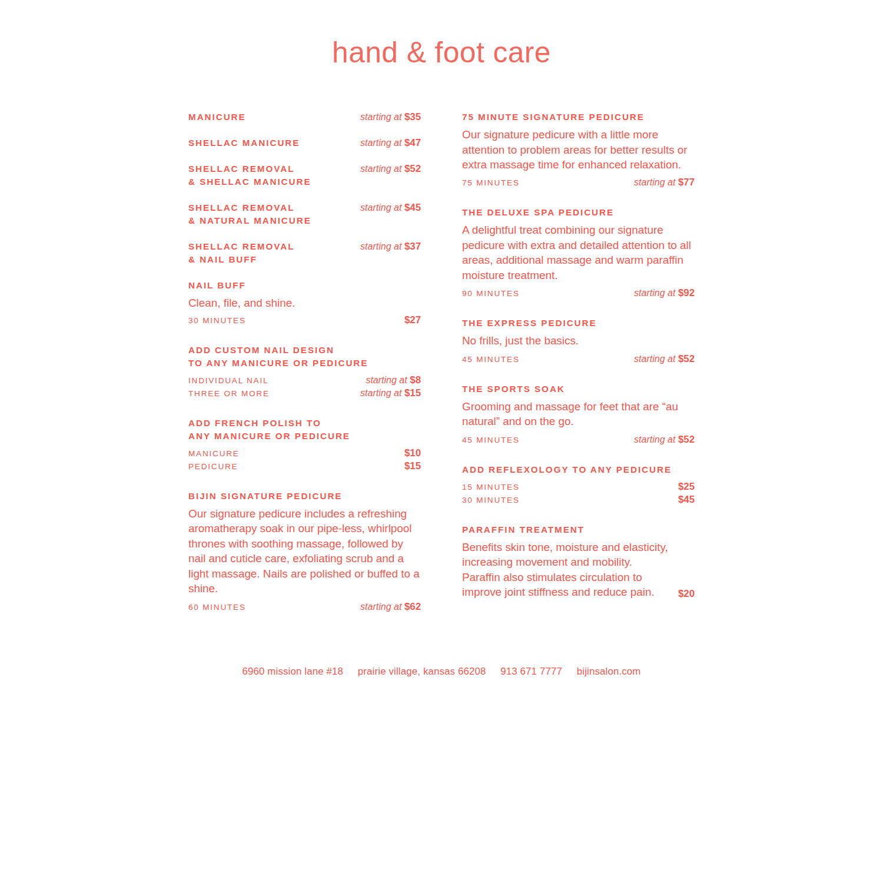hand & foot care
Manicure starting at $35
Shellac Manicure starting at $47
Shellac Removal
& Shellac Manicure starting at $52
Shellac Removal
& Natural Manicure starting at $45
Shellac Removal
& Nail Buff starting at $37
Nail Buff
Clean, file, and shine.
30 minutes $27
Add Custom Nail Design
to Any Manicure or Pedicure
Individual Nail starting at $8
Three or More starting at $15
Add French Polish to
Any Manicure or Pedicure
Manicure $10
Pedicure $15
Bijin Signature Pedicure
Our signature pedicure includes a refreshing aromatherapy soak in our pipe-less, whirlpool thrones with soothing massage, followed by nail and cuticle care, exfoliating scrub and a light massage. Nails are polished or buffed to a shine.
60 minutes starting at $62
75 Minute Signature Pedicure
Our signature pedicure with a little more attention to problem areas for better results or extra massage time for enhanced relaxation.
75 minutes starting at $77
The Deluxe Spa Pedicure
A delightful treat combining our signature pedicure with extra and detailed attention to all areas, additional massage and warm paraffin moisture treatment.
90 minutes starting at $92
The Express Pedicure
No frills, just the basics.
45 minutes starting at $52
The Sports Soak
Grooming and massage for feet that are “au natural” and on the go.
45 minutes starting at $52
Add Reflexology to Any Pedicure
15 minutes $25
30 minutes $45
Paraffin Treatment
Benefits skin tone, moisture and elasticity, increasing movement and mobility. Paraffin also stimulates circulation to improve joint stiffness and reduce pain.
$20
6960 mission lane #18 prairie village, kansas 66208 913 671 7777 bijinsalon.com